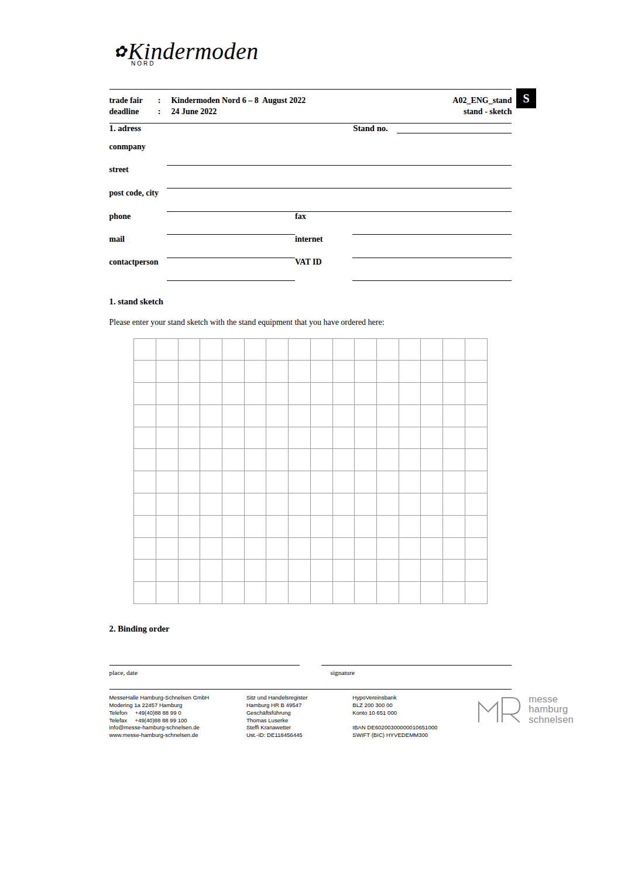✿Kindermoden
NORD
S
| trade fair | : | Kindermoden Nord 6 – 8 August 2022 | A02_ENG_stand |
| deadline | : | 24 June 2022 | stand - sketch |
1. adress
Stand no.
| conmpany | |
| street | |
| post code, city | |
| phone | | fax | | |
| mail | | internet | | |
| contactperson | | VAT ID | | |
1. stand sketch
Please enter your stand sketch with the stand equipment that you have ordered here:
2. Binding order
place, date
signature
MesseHalle Hamburg-Schnelsen GmbH
Modering 1a 22457 Hamburg
Telefon +49(40)88 88 99 0
Telefax +49(40)88 88 99 100
info@messe-hamburg-schnelsen.de
www.messe-hamburg-schnelsen.de
Sitz und Handelsregister
Hamburg HR B 49547
Geschäftsführung
Thomas Luserke
Steffi Kranawetter
Ust.-ID: DE118456445
HypoVereinsbank
BLZ 200 300 00
Konto 10 651 000
IBAN DE60200300000010651000
SWIFT (BIC) HYVEDEMM300
messe
hamburg
schnelsen